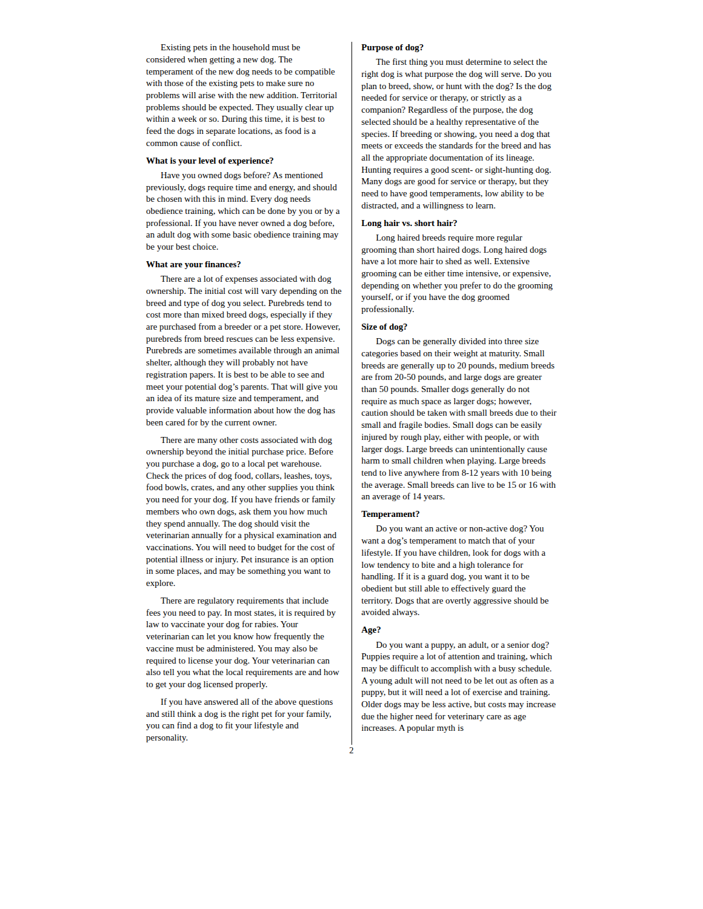Existing pets in the household must be considered when getting a new dog. The temperament of the new dog needs to be compatible with those of the existing pets to make sure no problems will arise with the new addition. Territorial problems should be expected. They usually clear up within a week or so. During this time, it is best to feed the dogs in separate locations, as food is a common cause of conflict.
What is your level of experience?
Have you owned dogs before? As mentioned previously, dogs require time and energy, and should be chosen with this in mind. Every dog needs obedience training, which can be done by you or by a professional. If you have never owned a dog before, an adult dog with some basic obedience training may be your best choice.
What are your finances?
There are a lot of expenses associated with dog ownership. The initial cost will vary depending on the breed and type of dog you select. Purebreds tend to cost more than mixed breed dogs, especially if they are purchased from a breeder or a pet store. However, purebreds from breed rescues can be less expensive. Purebreds are sometimes available through an animal shelter, although they will probably not have registration papers. It is best to be able to see and meet your potential dog’s parents. That will give you an idea of its mature size and temperament, and provide valuable information about how the dog has been cared for by the current owner.
There are many other costs associated with dog ownership beyond the initial purchase price. Before you purchase a dog, go to a local pet warehouse. Check the prices of dog food, collars, leashes, toys, food bowls, crates, and any other supplies you think you need for your dog. If you have friends or family members who own dogs, ask them you how much they spend annually. The dog should visit the veterinarian annually for a physical examination and vaccinations. You will need to budget for the cost of potential illness or injury. Pet insurance is an option in some places, and may be something you want to explore.
There are regulatory requirements that include fees you need to pay. In most states, it is required by law to vaccinate your dog for rabies. Your veterinarian can let you know how frequently the vaccine must be administered. You may also be required to license your dog. Your veterinarian can also tell you what the local requirements are and how to get your dog licensed properly.
If you have answered all of the above questions and still think a dog is the right pet for your family, you can find a dog to fit your lifestyle and personality.
Purpose of dog?
The first thing you must determine to select the right dog is what purpose the dog will serve. Do you plan to breed, show, or hunt with the dog? Is the dog needed for service or therapy, or strictly as a companion? Regardless of the purpose, the dog selected should be a healthy representative of the species. If breeding or showing, you need a dog that meets or exceeds the standards for the breed and has all the appropriate documentation of its lineage. Hunting requires a good scent- or sight-hunting dog. Many dogs are good for service or therapy, but they need to have good temperaments, low ability to be distracted, and a willingness to learn.
Long hair vs. short hair?
Long haired breeds require more regular grooming than short haired dogs. Long haired dogs have a lot more hair to shed as well. Extensive grooming can be either time intensive, or expensive, depending on whether you prefer to do the grooming yourself, or if you have the dog groomed professionally.
Size of dog?
Dogs can be generally divided into three size categories based on their weight at maturity. Small breeds are generally up to 20 pounds, medium breeds are from 20-50 pounds, and large dogs are greater than 50 pounds. Smaller dogs generally do not require as much space as larger dogs; however, caution should be taken with small breeds due to their small and fragile bodies. Small dogs can be easily injured by rough play, either with people, or with larger dogs. Large breeds can unintentionally cause harm to small children when playing. Large breeds tend to live anywhere from 8-12 years with 10 being the average. Small breeds can live to be 15 or 16 with an average of 14 years.
Temperament?
Do you want an active or non-active dog? You want a dog’s temperament to match that of your lifestyle. If you have children, look for dogs with a low tendency to bite and a high tolerance for handling. If it is a guard dog, you want it to be obedient but still able to effectively guard the territory. Dogs that are overtly aggressive should be avoided always.
Age?
Do you want a puppy, an adult, or a senior dog? Puppies require a lot of attention and training, which may be difficult to accomplish with a busy schedule. A young adult will not need to be let out as often as a puppy, but it will need a lot of exercise and training. Older dogs may be less active, but costs may increase due the higher need for veterinary care as age increases. A popular myth is
2